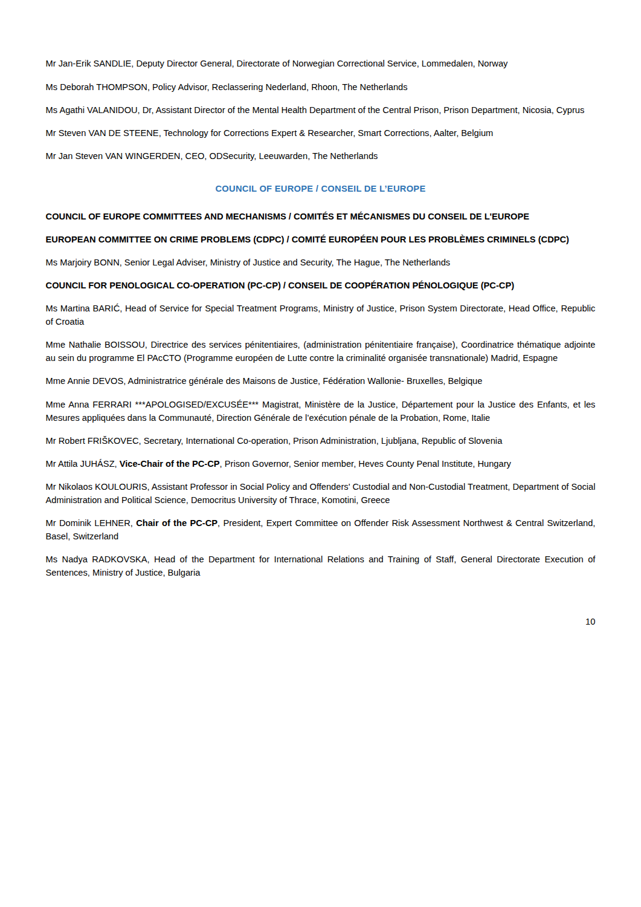Mr Jan-Erik SANDLIE, Deputy Director General, Directorate of Norwegian Correctional Service, Lommedalen, Norway
Ms Deborah THOMPSON, Policy Advisor, Reclassering Nederland, Rhoon, The Netherlands
Ms Agathi VALANIDOU, Dr, Assistant Director of the Mental Health Department of the Central Prison, Prison Department, Nicosia, Cyprus
Mr Steven VAN DE STEENE, Technology for Corrections Expert & Researcher, Smart Corrections, Aalter, Belgium
Mr Jan Steven VAN WINGERDEN, CEO, ODSecurity, Leeuwarden, The Netherlands
COUNCIL OF EUROPE / CONSEIL DE L’EUROPE
COUNCIL OF EUROPE COMMITTEES AND MECHANISMS / COMITÉS ET MÉCANISMES DU CONSEIL DE L'EUROPE
EUROPEAN COMMITTEE ON CRIME PROBLEMS (CDPC) / COMITÉ EUROPÉEN POUR LES PROBLÈMES CRIMINELS (CDPC)
Ms Marjoiry BONN, Senior Legal Adviser, Ministry of Justice and Security, The Hague, The Netherlands
COUNCIL FOR PENOLOGICAL CO-OPERATION (PC-CP) / CONSEIL DE COOPÉRATION PÉNOLOGIQUE (PC-CP)
Ms Martina BARIĆ, Head of Service for Special Treatment Programs, Ministry of Justice, Prison System Directorate, Head Office, Republic of Croatia
Mme Nathalie BOISSOU, Directrice des services pénitentiaires, (administration pénitentiaire française), Coordinatrice thématique adjointe au sein du programme El PAcCTO (Programme européen de Lutte contre la criminalité organisée transnationale) Madrid, Espagne
Mme Annie DEVOS, Administratrice générale des Maisons de Justice, Fédération Wallonie- Bruxelles, Belgique
Mme Anna FERRARI ***APOLOGISED/EXCUSÉE*** Magistrat, Ministère de la Justice, Département pour la Justice des Enfants, et les Mesures appliquées dans la Communauté, Direction Générale de l’exécution pénale de la Probation, Rome, Italie
Mr Robert FRIŠKOVEC, Secretary, International Co-operation, Prison Administration, Ljubljana, Republic of Slovenia
Mr Attila JUHÁSZ, Vice-Chair of the PC-CP, Prison Governor, Senior member, Heves County Penal Institute, Hungary
Mr Nikolaos KOULOURIS, Assistant Professor in Social Policy and Offenders' Custodial and Non-Custodial Treatment, Department of Social Administration and Political Science, Democritus University of Thrace, Komotini, Greece
Mr Dominik LEHNER, Chair of the PC-CP, President, Expert Committee on Offender Risk Assessment Northwest & Central Switzerland, Basel, Switzerland
Ms Nadya RADKOVSKA, Head of the Department for International Relations and Training of Staff, General Directorate Execution of Sentences, Ministry of Justice, Bulgaria
10